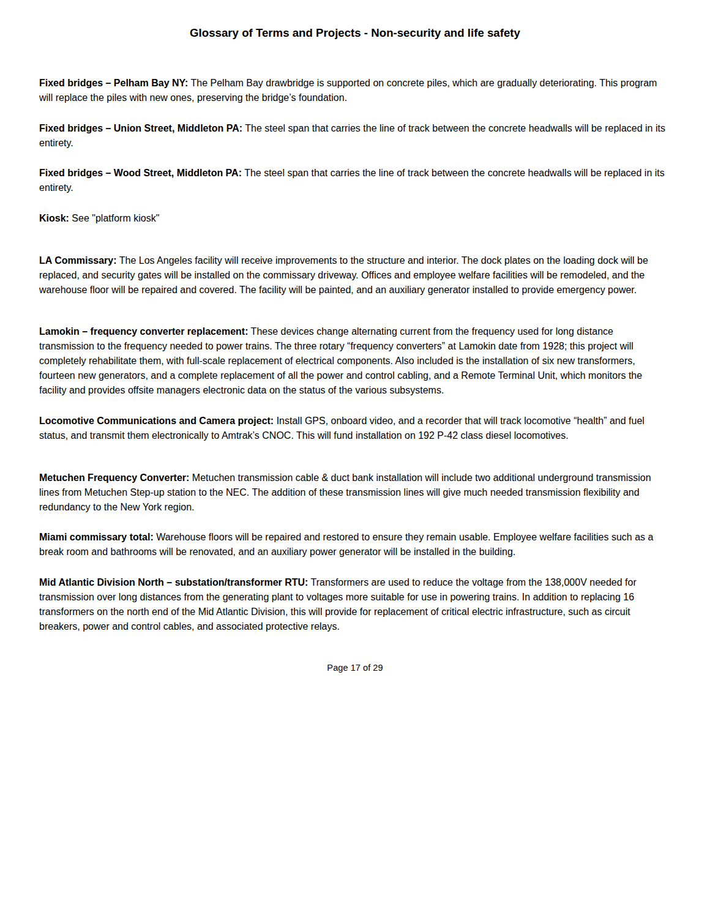Glossary of Terms and Projects - Non-security and life safety
Fixed bridges – Pelham Bay NY: The Pelham Bay drawbridge is supported on concrete piles, which are gradually deteriorating. This program will replace the piles with new ones, preserving the bridge’s foundation.
Fixed bridges – Union Street, Middleton PA: The steel span that carries the line of track between the concrete headwalls will be replaced in its entirety.
Fixed bridges – Wood Street, Middleton PA: The steel span that carries the line of track between the concrete headwalls will be replaced in its entirety.
Kiosk: See "platform kiosk"
LA Commissary: The Los Angeles facility will receive improvements to the structure and interior. The dock plates on the loading dock will be replaced, and security gates will be installed on the commissary driveway. Offices and employee welfare facilities will be remodeled, and the warehouse floor will be repaired and covered. The facility will be painted, and an auxiliary generator installed to provide emergency power.
Lamokin – frequency converter replacement: These devices change alternating current from the frequency used for long distance transmission to the frequency needed to power trains. The three rotary “frequency converters” at Lamokin date from 1928; this project will completely rehabilitate them, with full-scale replacement of electrical components. Also included is the installation of six new transformers, fourteen new generators, and a complete replacement of all the power and control cabling, and a Remote Terminal Unit, which monitors the facility and provides offsite managers electronic data on the status of the various subsystems.
Locomotive Communications and Camera project: Install GPS, onboard video, and a recorder that will track locomotive “health” and fuel status, and transmit them electronically to Amtrak’s CNOC. This will fund installation on 192 P-42 class diesel locomotives.
Metuchen Frequency Converter: Metuchen transmission cable & duct bank installation will include two additional underground transmission lines from Metuchen Step-up station to the NEC. The addition of these transmission lines will give much needed transmission flexibility and redundancy to the New York region.
Miami commissary total: Warehouse floors will be repaired and restored to ensure they remain usable. Employee welfare facilities such as a break room and bathrooms will be renovated, and an auxiliary power generator will be installed in the building.
Mid Atlantic Division North – substation/transformer RTU: Transformers are used to reduce the voltage from the 138,000V needed for transmission over long distances from the generating plant to voltages more suitable for use in powering trains. In addition to replacing 16 transformers on the north end of the Mid Atlantic Division, this will provide for replacement of critical electric infrastructure, such as circuit breakers, power and control cables, and associated protective relays.
Page 17 of 29